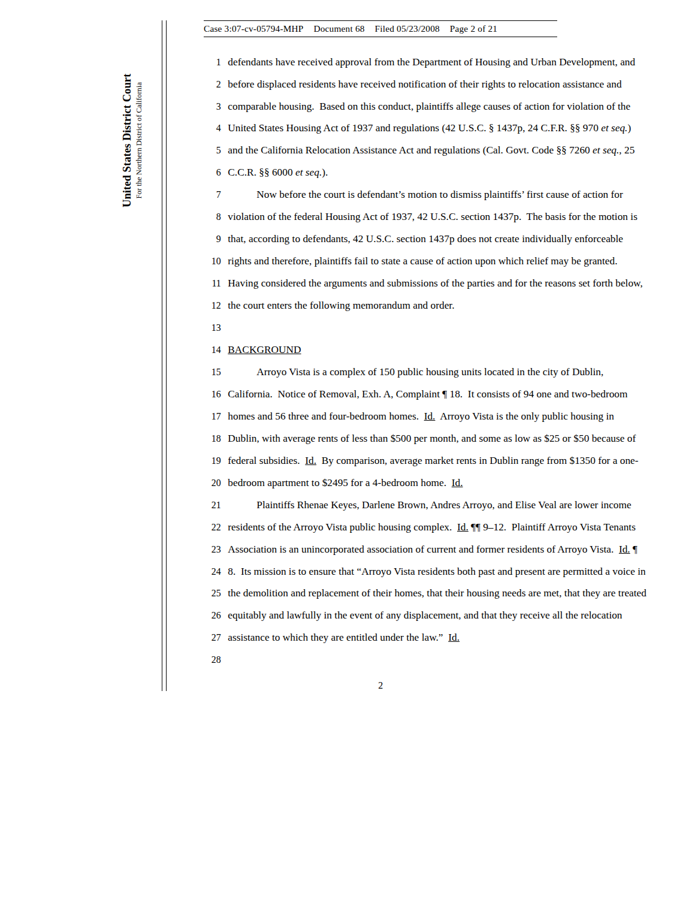United States District Court For the Northern District of California
Case 3:07-cv-05794-MHP Document 68 Filed 05/23/2008 Page 2 of 21
defendants have received approval from the Department of Housing and Urban Development, and
before displaced residents have received notification of their rights to relocation assistance and
comparable housing. Based on this conduct, plaintiffs allege causes of action for violation of the
United States Housing Act of 1937 and regulations (42 U.S.C. § 1437p, 24 C.F.R. §§ 970 et seq.)
and the California Relocation Assistance Act and regulations (Cal. Govt. Code §§ 7260 et seq., 25
C.C.R. §§ 6000 et seq.).
Now before the court is defendant’s motion to dismiss plaintiffs’ first cause of action for
violation of the federal Housing Act of 1937, 42 U.S.C. section 1437p. The basis for the motion is
that, according to defendants, 42 U.S.C. section 1437p does not create individually enforceable
rights and therefore, plaintiffs fail to state a cause of action upon which relief may be granted.
Having considered the arguments and submissions of the parties and for the reasons set forth below,
the court enters the following memorandum and order.
BACKGROUND
Arroyo Vista is a complex of 150 public housing units located in the city of Dublin,
California. Notice of Removal, Exh. A, Complaint ¶ 18. It consists of 94 one and two-bedroom
homes and 56 three and four-bedroom homes. Id. Arroyo Vista is the only public housing in
Dublin, with average rents of less than $500 per month, and some as low as $25 or $50 because of
federal subsidies. Id. By comparison, average market rents in Dublin range from $1350 for a one-
bedroom apartment to $2495 for a 4-bedroom home. Id.
Plaintiffs Rhenae Keyes, Darlene Brown, Andres Arroyo, and Elise Veal are lower income
residents of the Arroyo Vista public housing complex. Id. ¶¶ 9–12. Plaintiff Arroyo Vista Tenants
Association is an unincorporated association of current and former residents of Arroyo Vista. Id. ¶
8. Its mission is to ensure that “Arroyo Vista residents both past and present are permitted a voice in
the demolition and replacement of their homes, that their housing needs are met, that they are treated
equitably and lawfully in the event of any displacement, and that they receive all the relocation
assistance to which they are entitled under the law.” Id.
2